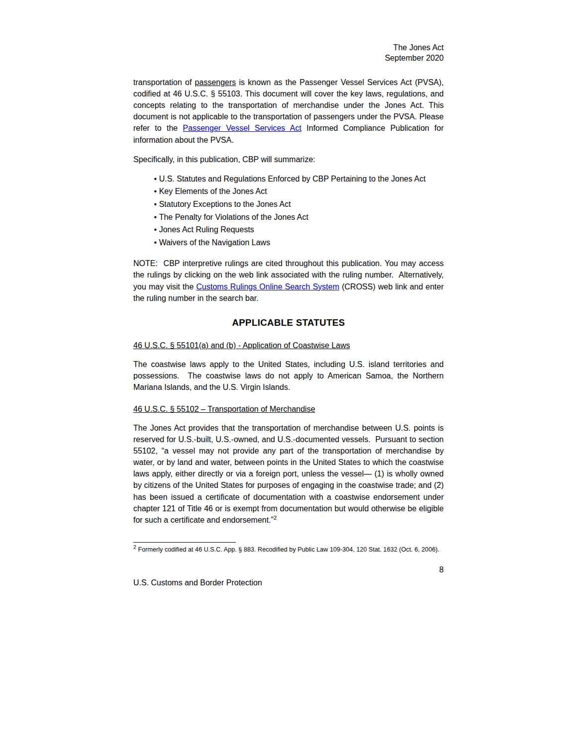The Jones Act
September 2020
transportation of passengers is known as the Passenger Vessel Services Act (PVSA), codified at 46 U.S.C. § 55103. This document will cover the key laws, regulations, and concepts relating to the transportation of merchandise under the Jones Act. This document is not applicable to the transportation of passengers under the PVSA. Please refer to the Passenger Vessel Services Act Informed Compliance Publication for information about the PVSA.
Specifically, in this publication, CBP will summarize:
U.S. Statutes and Regulations Enforced by CBP Pertaining to the Jones Act
Key Elements of the Jones Act
Statutory Exceptions to the Jones Act
The Penalty for Violations of the Jones Act
Jones Act Ruling Requests
Waivers of the Navigation Laws
NOTE: CBP interpretive rulings are cited throughout this publication. You may access the rulings by clicking on the web link associated with the ruling number. Alternatively, you may visit the Customs Rulings Online Search System (CROSS) web link and enter the ruling number in the search bar.
APPLICABLE STATUTES
46 U.S.C. § 55101(a) and (b) - Application of Coastwise Laws
The coastwise laws apply to the United States, including U.S. island territories and possessions. The coastwise laws do not apply to American Samoa, the Northern Mariana Islands, and the U.S. Virgin Islands.
46 U.S.C. § 55102 – Transportation of Merchandise
The Jones Act provides that the transportation of merchandise between U.S. points is reserved for U.S.-built, U.S.-owned, and U.S.-documented vessels. Pursuant to section 55102, “a vessel may not provide any part of the transportation of merchandise by water, or by land and water, between points in the United States to which the coastwise laws apply, either directly or via a foreign port, unless the vessel— (1) is wholly owned by citizens of the United States for purposes of engaging in the coastwise trade; and (2) has been issued a certificate of documentation with a coastwise endorsement under chapter 121 of Title 46 or is exempt from documentation but would otherwise be eligible for such a certificate and endorsement.”2
2 Formerly codified at 46 U.S.C. App. § 883. Recodified by Public Law 109-304, 120 Stat. 1632 (Oct. 6, 2006).
8
U.S. Customs and Border Protection